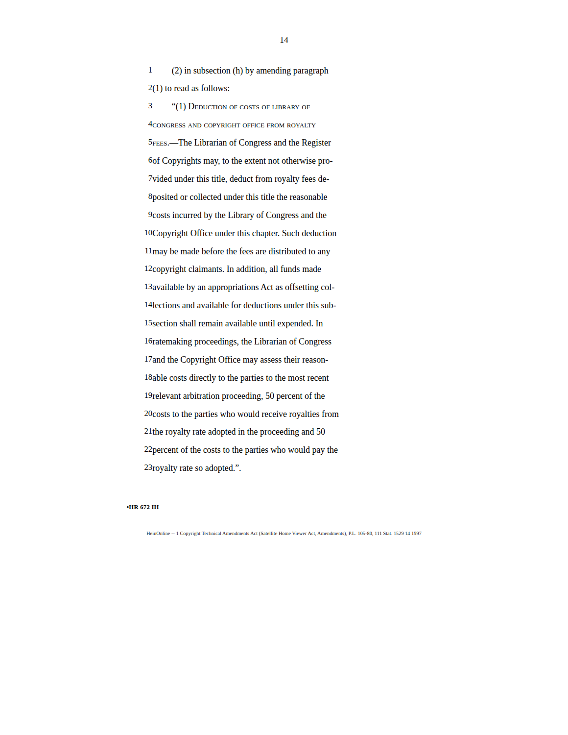14
| 1 | (2) in subsection (h) by amending paragraph |
| 2 | (1) to read as follows: |
| 3 | “(1) Deduction of costs of library of |
| 4 | congress and copyright office from royalty |
| 5 | fees. —The Librarian of Congress and the Register |
| 6 | of Copyrights may, to the extent not otherwise pro- |
| 7 | vided under this title, deduct from royalty fees de- |
| 8 | posited or collected under this title the reasonable |
| 9 | costs incurred by the Library of Congress and the |
| 10 | Copyright Office under this chapter. Such deduction |
| 11 | may be made before the fees are distributed to any |
| 12 | copyright claimants. In addition, all funds made |
| 13 | available by an appropriations Act as offsetting col- |
| 14 | lections and available for deductions under this sub- |
| 15 | section shall remain available until expended. In |
| 16 | ratemaking proceedings, the Librarian of Congress |
| 17 | and the Copyright Office may assess their reason- |
| 18 | able costs directly to the parties to the most recent |
| 19 | relevant arbitration proceeding, 50 percent of the |
| 20 | costs to the parties who would receive royalties from |
| 21 | the royalty rate adopted in the proceeding and 50 |
| 22 | percent of the costs to the parties who would pay the |
| 23 | royalty rate so adopted.”. |
•HR 672 IH
HeinOnline -- 1 Copyright Technical Amendments Act (Satellite Home Viewer Act, Amendments), P.L. 105-80, 111 Stat. 1529 14 1997